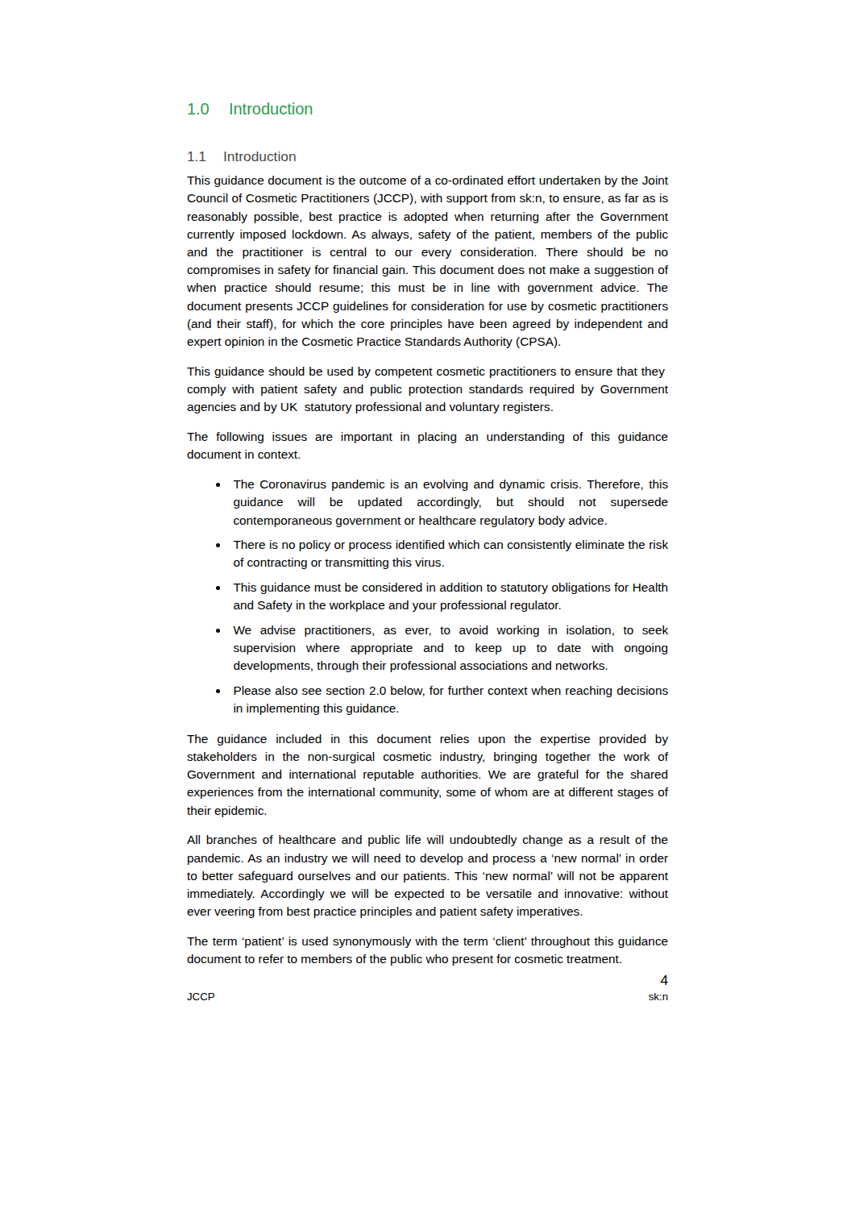1.0 Introduction
1.1 Introduction
This guidance document is the outcome of a co-ordinated effort undertaken by the Joint Council of Cosmetic Practitioners (JCCP), with support from sk:n, to ensure, as far as is reasonably possible, best practice is adopted when returning after the Government currently imposed lockdown. As always, safety of the patient, members of the public and the practitioner is central to our every consideration. There should be no compromises in safety for financial gain. This document does not make a suggestion of when practice should resume; this must be in line with government advice. The document presents JCCP guidelines for consideration for use by cosmetic practitioners (and their staff), for which the core principles have been agreed by independent and expert opinion in the Cosmetic Practice Standards Authority (CPSA).
This guidance should be used by competent cosmetic practitioners to ensure that they comply with patient safety and public protection standards required by Government agencies and by UK statutory professional and voluntary registers.
The following issues are important in placing an understanding of this guidance document in context.
The Coronavirus pandemic is an evolving and dynamic crisis. Therefore, this guidance will be updated accordingly, but should not supersede contemporaneous government or healthcare regulatory body advice.
There is no policy or process identified which can consistently eliminate the risk of contracting or transmitting this virus.
This guidance must be considered in addition to statutory obligations for Health and Safety in the workplace and your professional regulator.
We advise practitioners, as ever, to avoid working in isolation, to seek supervision where appropriate and to keep up to date with ongoing developments, through their professional associations and networks.
Please also see section 2.0 below, for further context when reaching decisions in implementing this guidance.
The guidance included in this document relies upon the expertise provided by stakeholders in the non-surgical cosmetic industry, bringing together the work of Government and international reputable authorities. We are grateful for the shared experiences from the international community, some of whom are at different stages of their epidemic.
All branches of healthcare and public life will undoubtedly change as a result of the pandemic. As an industry we will need to develop and process a ‘new normal’ in order to better safeguard ourselves and our patients. This ‘new normal’ will not be apparent immediately. Accordingly we will be expected to be versatile and innovative: without ever veering from best practice principles and patient safety imperatives.
The term ‘patient’ is used synonymously with the term ‘client’ throughout this guidance document to refer to members of the public who present for cosmetic treatment.
4
JCCP sk:n